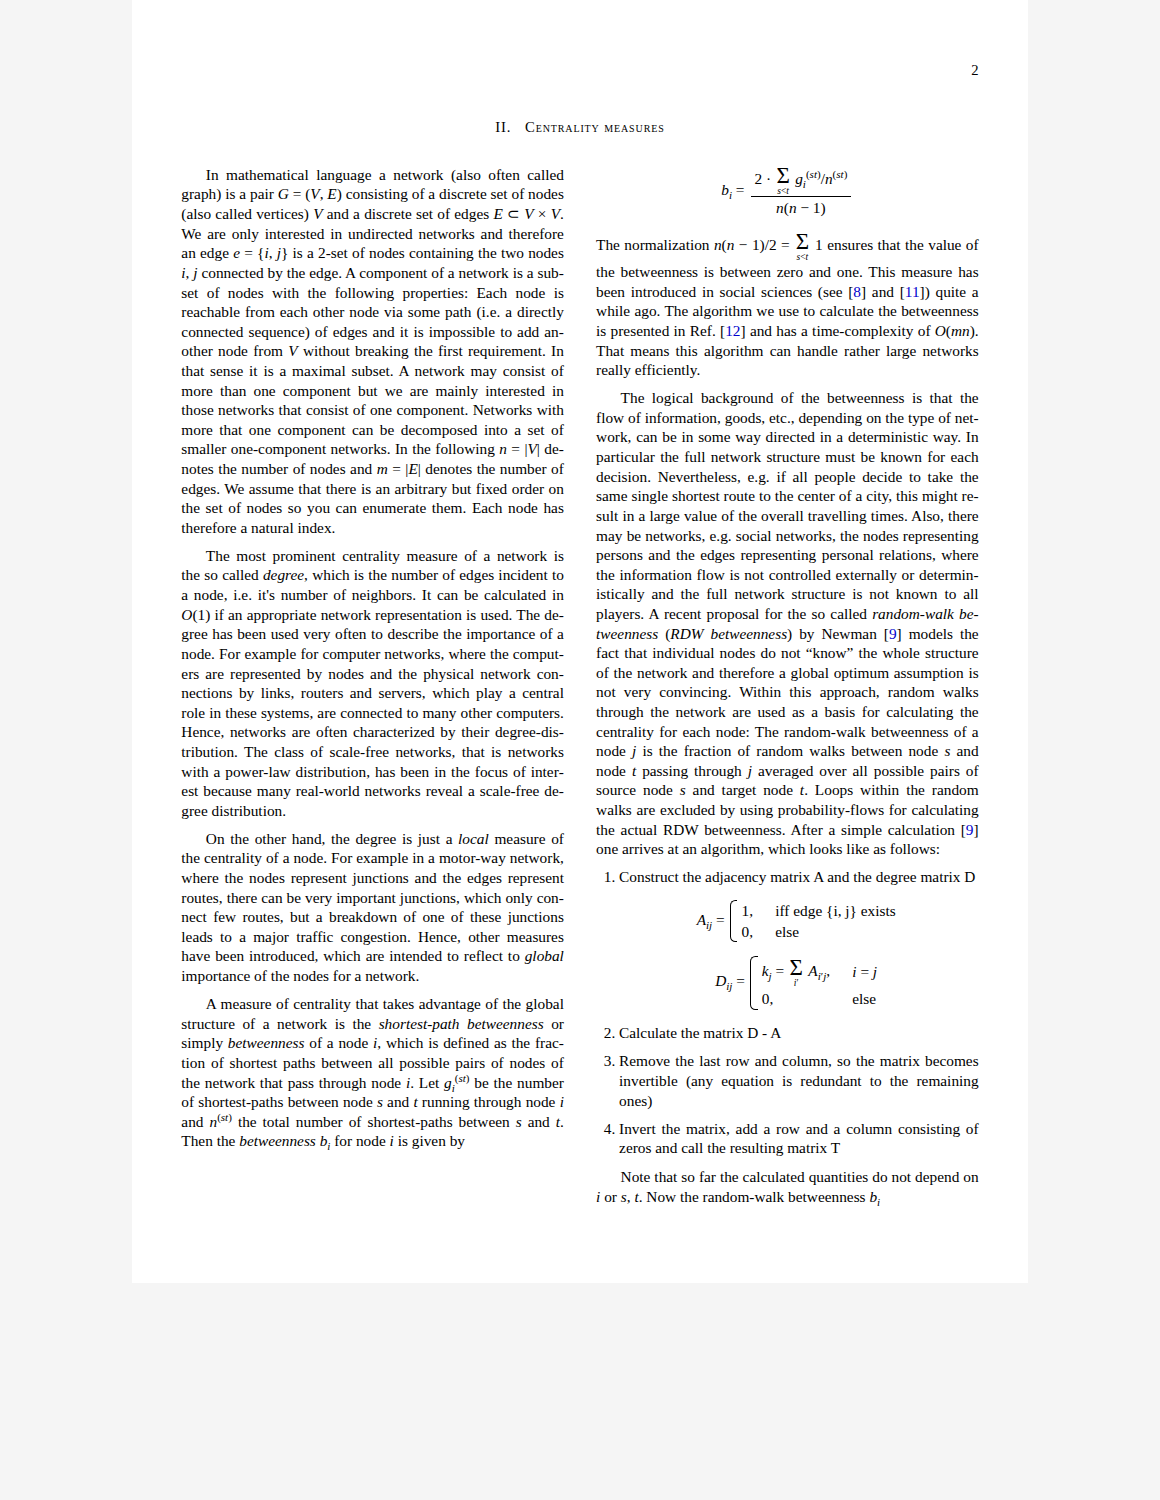2
II. Centrality measures
In mathematical language a network (also often called graph) is a pair G = (V, E) consisting of a discrete set of nodes (also called vertices) V and a discrete set of edges E ⊂ V × V. We are only interested in undirected networks and therefore an edge e = {i, j} is a 2-set of nodes containing the two nodes i, j connected by the edge. A component of a network is a subset of nodes with the following properties: Each node is reachable from each other node via some path (i.e. a directly connected sequence) of edges and it is impossible to add another node from V without breaking the first requirement. In that sense it is a maximal subset. A network may consist of more than one component but we are mainly interested in those networks that consist of one component. Networks with more that one component can be decomposed into a set of smaller one-component networks. In the following n = |V| denotes the number of nodes and m = |E| denotes the number of edges. We assume that there is an arbitrary but fixed order on the set of nodes so you can enumerate them. Each node has therefore a natural index.
The most prominent centrality measure of a network is the so called degree, which is the number of edges incident to a node, i.e. it's number of neighbors. It can be calculated in O(1) if an appropriate network representation is used. The degree has been used very often to describe the importance of a node. For example for computer networks, where the computers are represented by nodes and the physical network connections by links, routers and servers, which play a central role in these systems, are connected to many other computers. Hence, networks are often characterized by their degree-distribution. The class of scale-free networks, that is networks with a power-law distribution, has been in the focus of interest because many real-world networks reveal a scale-free degree distribution.
On the other hand, the degree is just a local measure of the centrality of a node. For example in a motor-way network, where the nodes represent junctions and the edges represent routes, there can be very important junctions, which only connect few routes, but a breakdown of one of these junctions leads to a major traffic congestion. Hence, other measures have been introduced, which are intended to reflect to global importance of the nodes for a network.
A measure of centrality that takes advantage of the global structure of a network is the shortest-path betweenness or simply betweenness of a node i, which is defined as the fraction of shortest paths between all possible pairs of nodes of the network that pass through node i. Let gi(st) be the number of shortest-paths between node s and t running through node i and n(st) the total number of shortest-paths between s and t. Then the betweenness bi for node i is given by
bi = 2 · Σs<t gi(st)/n(st) n(n − 1)
The normalization n(n − 1)/2 = Σs<t 1 ensures that the value of the betweenness is between zero and one. This measure has been introduced in social sciences (see [8] and [11]) quite a while ago. The algorithm we use to calculate the betweenness is presented in Ref. [12] and has a time-complexity of O(mn). That means this algorithm can handle rather large networks really efficiently.
The logical background of the betweenness is that the flow of information, goods, etc., depending on the type of network, can be in some way directed in a deterministic way. In particular the full network structure must be known for each decision. Nevertheless, e.g. if all people decide to take the same single shortest route to the center of a city, this might result in a large value of the overall travelling times. Also, there may be networks, e.g. social networks, the nodes representing persons and the edges representing personal relations, where the information flow is not controlled externally or deterministically and the full network structure is not known to all players. A recent proposal for the so called random-walk betweenness (RDW betweenness) by Newman [9] models the fact that individual nodes do not “know” the whole structure of the network and therefore a global optimum assumption is not very convincing. Within this approach, random walks through the network are used as a basis for calculating the centrality for each node: The random-walk betweenness of a node j is the fraction of random walks between node s and node t passing through j averaged over all possible pairs of source node s and target node t. Loops within the random walks are excluded by using probability-flows for calculating the actual RDW betweenness. After a simple calculation [9] one arrives at an algorithm, which looks like as follows:
Construct the adjacency matrix A and the degree matrix D
Aij =
| 1, | iff edge {i, j} exists |
| 0, | else |
Dij =
| k j = Σ i ′ A i ′ j , | i = j |
| 0, | else |
Calculate the matrix D - A
Remove the last row and column, so the matrix becomes invertible (any equation is redundant to the remaining ones)
Invert the matrix, add a row and a column consisting of zeros and call the resulting matrix T
Note that so far the calculated quantities do not depend on i or s, t. Now the random-walk betweenness bi